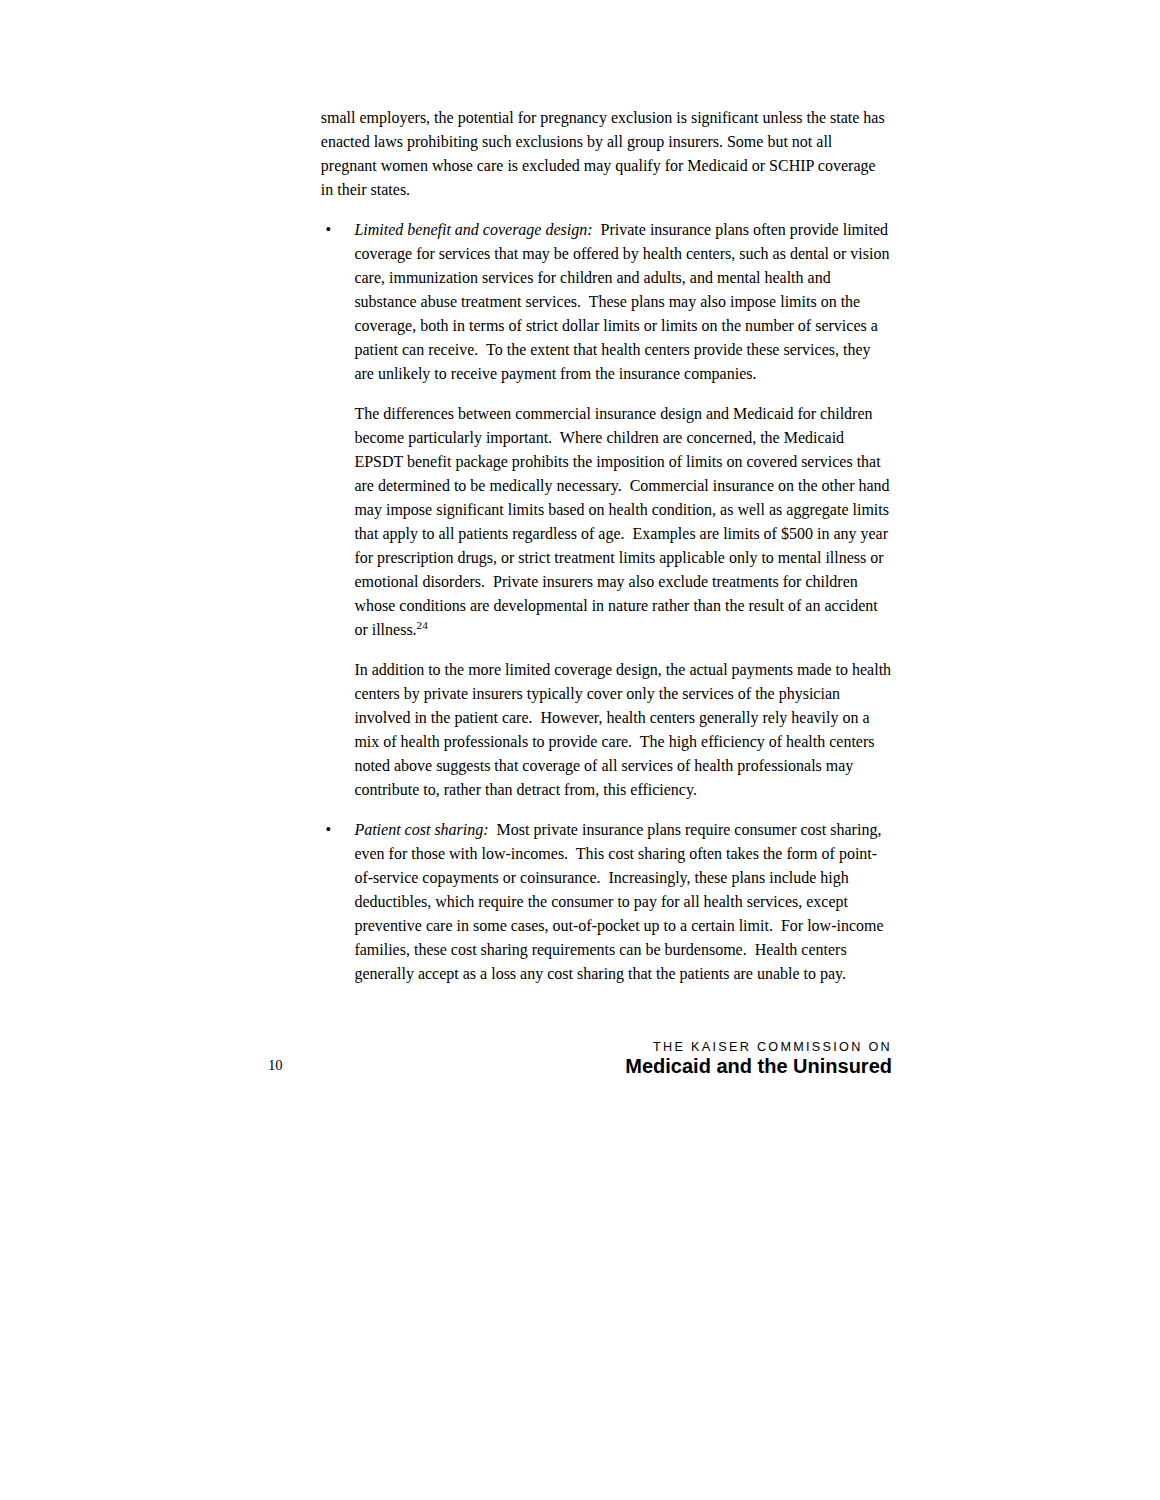small employers, the potential for pregnancy exclusion is significant unless the state has enacted laws prohibiting such exclusions by all group insurers. Some but not all pregnant women whose care is excluded may qualify for Medicaid or SCHIP coverage in their states.
Limited benefit and coverage design: Private insurance plans often provide limited coverage for services that may be offered by health centers, such as dental or vision care, immunization services for children and adults, and mental health and substance abuse treatment services. These plans may also impose limits on the coverage, both in terms of strict dollar limits or limits on the number of services a patient can receive. To the extent that health centers provide these services, they are unlikely to receive payment from the insurance companies.
The differences between commercial insurance design and Medicaid for children become particularly important. Where children are concerned, the Medicaid EPSDT benefit package prohibits the imposition of limits on covered services that are determined to be medically necessary. Commercial insurance on the other hand may impose significant limits based on health condition, as well as aggregate limits that apply to all patients regardless of age. Examples are limits of $500 in any year for prescription drugs, or strict treatment limits applicable only to mental illness or emotional disorders. Private insurers may also exclude treatments for children whose conditions are developmental in nature rather than the result of an accident or illness.24
In addition to the more limited coverage design, the actual payments made to health centers by private insurers typically cover only the services of the physician involved in the patient care. However, health centers generally rely heavily on a mix of health professionals to provide care. The high efficiency of health centers noted above suggests that coverage of all services of health professionals may contribute to, rather than detract from, this efficiency.
Patient cost sharing: Most private insurance plans require consumer cost sharing, even for those with low-incomes. This cost sharing often takes the form of point-of-service copayments or coinsurance. Increasingly, these plans include high deductibles, which require the consumer to pay for all health services, except preventive care in some cases, out-of-pocket up to a certain limit. For low-income families, these cost sharing requirements can be burdensome. Health centers generally accept as a loss any cost sharing that the patients are unable to pay.
10
THE KAISER COMMISSION ON
Medicaid and the Uninsured